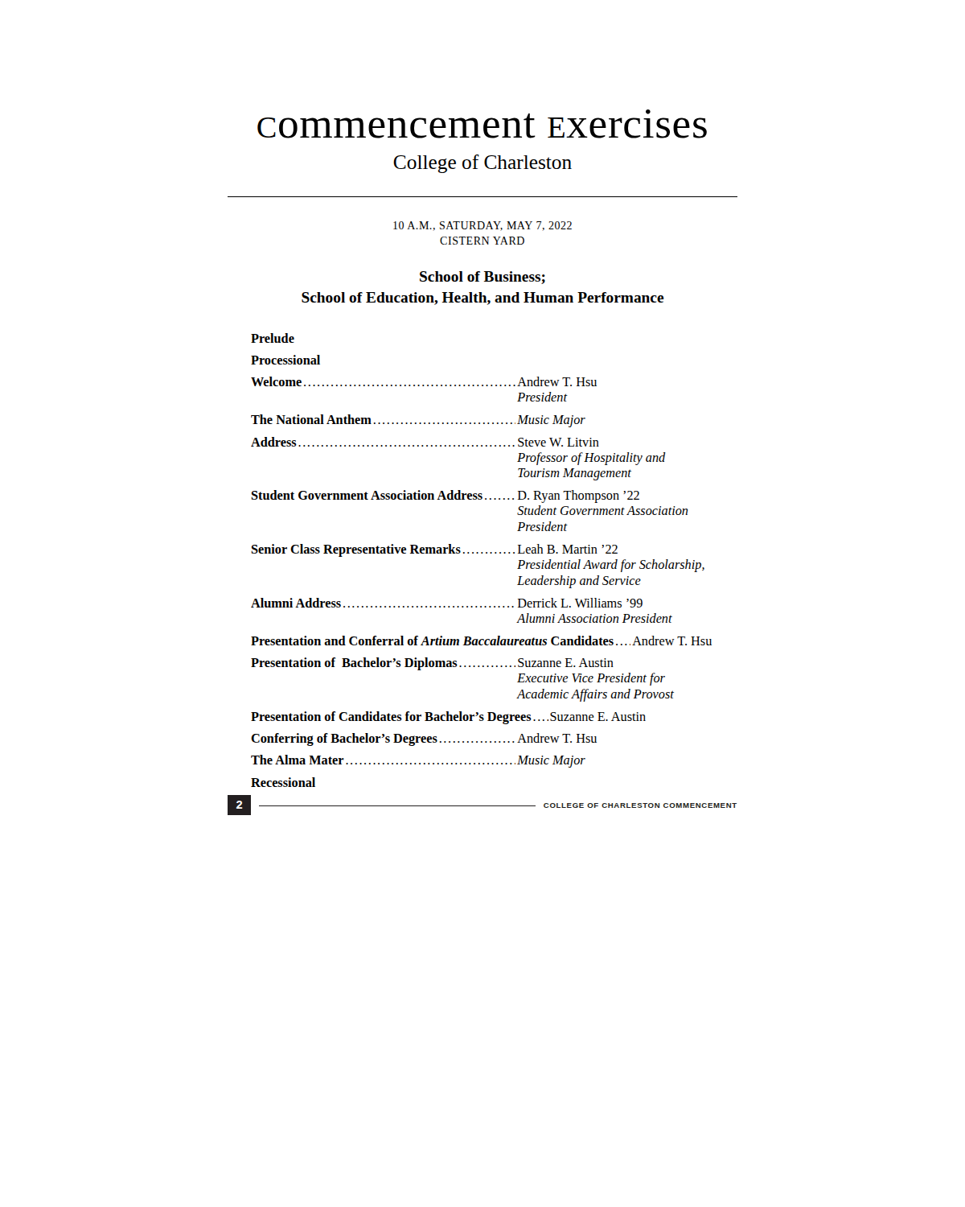Commencement Exercises
College of Charleston
10 A.M., SATURDAY, MAY 7, 2022 CISTERN YARD
School of Business;
School of Education, Health, and Human Performance
Prelude
Processional
Welcome ..................................................................................................... Andrew T. Hsu
President
The National Anthem ................................................................................ Music Major
Address ....................................................................................................... Steve W. Litvin
Professor of Hospitality and
Tourism Management
Student Government Association Address .................................................. D. Ryan Thompson ’22
Student Government Association
President
Senior Class Representative Remarks .......................................................... Leah B. Martin ’22
Presidential Award for Scholarship,
Leadership and Service
Alumni Address ........................................................................................... Derrick L. Williams ’99
Alumni Association President
Presentation and Conferral of Artium Baccalaureatus Candidates ............... Andrew T. Hsu
Presentation of Bachelor’s Diplomas ........................................................... Suzanne E. Austin
Executive Vice President for
Academic Affairs and Provost
Presentation of Candidates for Bachelor’s Degrees ..................................... Suzanne E. Austin
Conferring of Bachelor’s Degrees ............................................................... Andrew T. Hsu
The Alma Mater ........................................................................................... Music Major
Recessional
2
College of Charleston Commencement